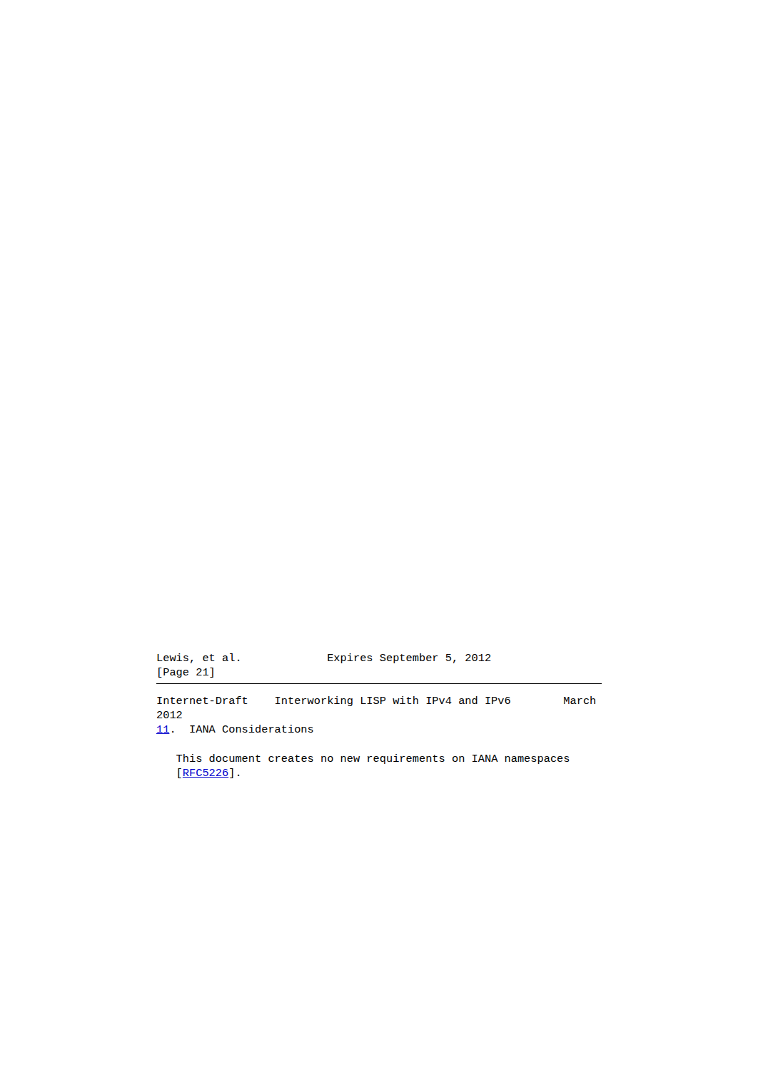Lewis, et al.             Expires September 5, 2012              [Page 21]
Internet-Draft    Interworking LISP with IPv4 and IPv6        March 2012
11.  IANA Considerations

   This document creates no new requirements on IANA namespaces
   [RFC5226].